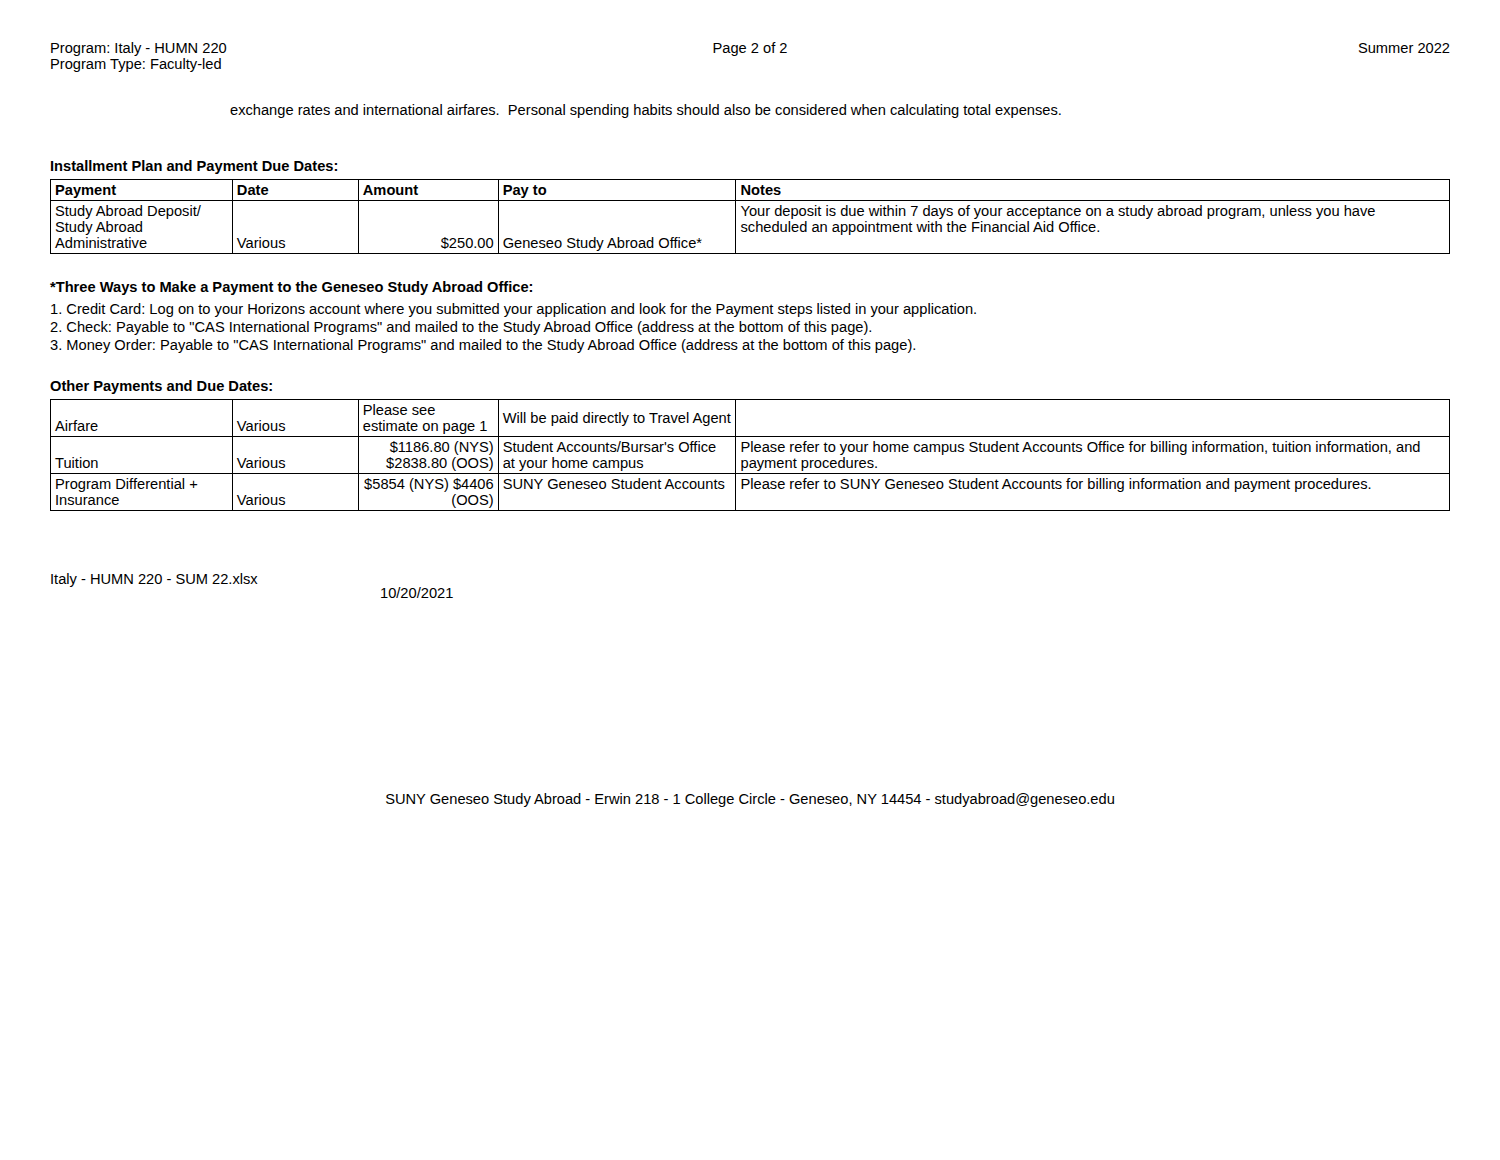Program: Italy - HUMN 220
Program Type: Faculty-led
Page 2 of 2
Summer 2022
exchange rates and international airfares. Personal spending habits should also be considered when calculating total expenses.
Installment Plan and Payment Due Dates:
| Payment | Date | Amount | Pay to | Notes |
| --- | --- | --- | --- | --- |
| Study Abroad Deposit/ Study Abroad Administrative | Various | $250.00 | Geneseo Study Abroad Office* | Your deposit is due within 7 days of your acceptance on a study abroad program, unless you have scheduled an appointment with the Financial Aid Office. |
*Three Ways to Make a Payment to the Geneseo Study Abroad Office:
1. Credit Card: Log on to your Horizons account where you submitted your application and look for the Payment steps listed in your application.
2. Check: Payable to "CAS International Programs" and mailed to the Study Abroad Office (address at the bottom of this page).
3. Money Order: Payable to "CAS International Programs" and mailed to the Study Abroad Office (address at the bottom of this page).
Other Payments and Due Dates:
| Airfare | Various | Please see estimate on page 1 | Will be paid directly to Travel Agent | |
| Tuition | Various | $1186.80 (NYS) $2838.80 (OOS) | Student Accounts/Bursar's Office at your home campus | Please refer to your home campus Student Accounts Office for billing information, tuition information, and payment procedures. |
| Program Differential + Insurance | Various | $5854 (NYS) $4406 (OOS) | SUNY Geneseo Student Accounts | Please refer to SUNY Geneseo Student Accounts for billing information and payment procedures. |
Italy - HUMN 220 - SUM 22.xlsx 10/20/2021
SUNY Geneseo Study Abroad - Erwin 218 - 1 College Circle - Geneseo, NY 14454 - studyabroad@geneseo.edu